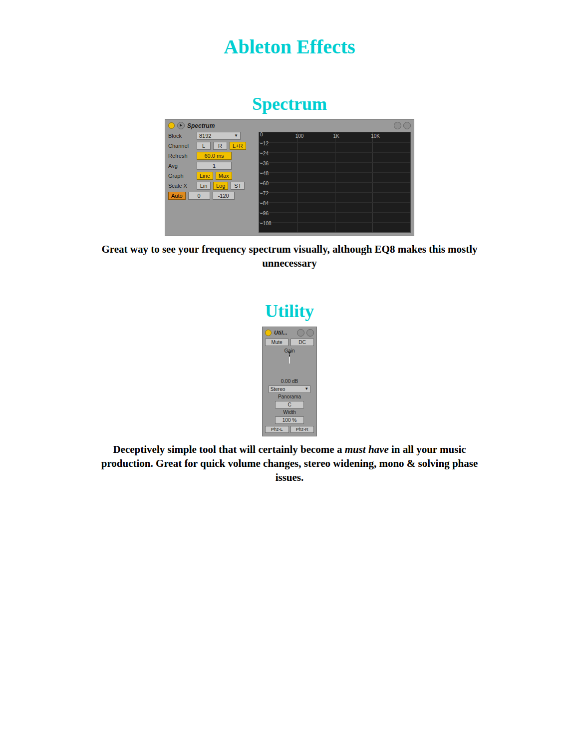Ableton Effects
Spectrum
Spectrum
Block 8192 ▼
Channel L R L+R
Refresh 60.0 ms
Avg 1
Graph Line Max
Scale X Lin Log ST
Auto 0 -120
100 1K 10K 0 −12 −24 −36 −48 −60 −72 −84 −96 −108
Great way to see your frequency spectrum visually, although EQ8 makes this mostly unnecessary
Utility
Util...
Mute DC
Gain
0.00 dB
Stereo ▼
Panorama
C
Width
100 %
Phz-L Phz-R
Deceptively simple tool that will certainly become a must have in all your music production. Great for quick volume changes, stereo widening, mono & solving phase issues.